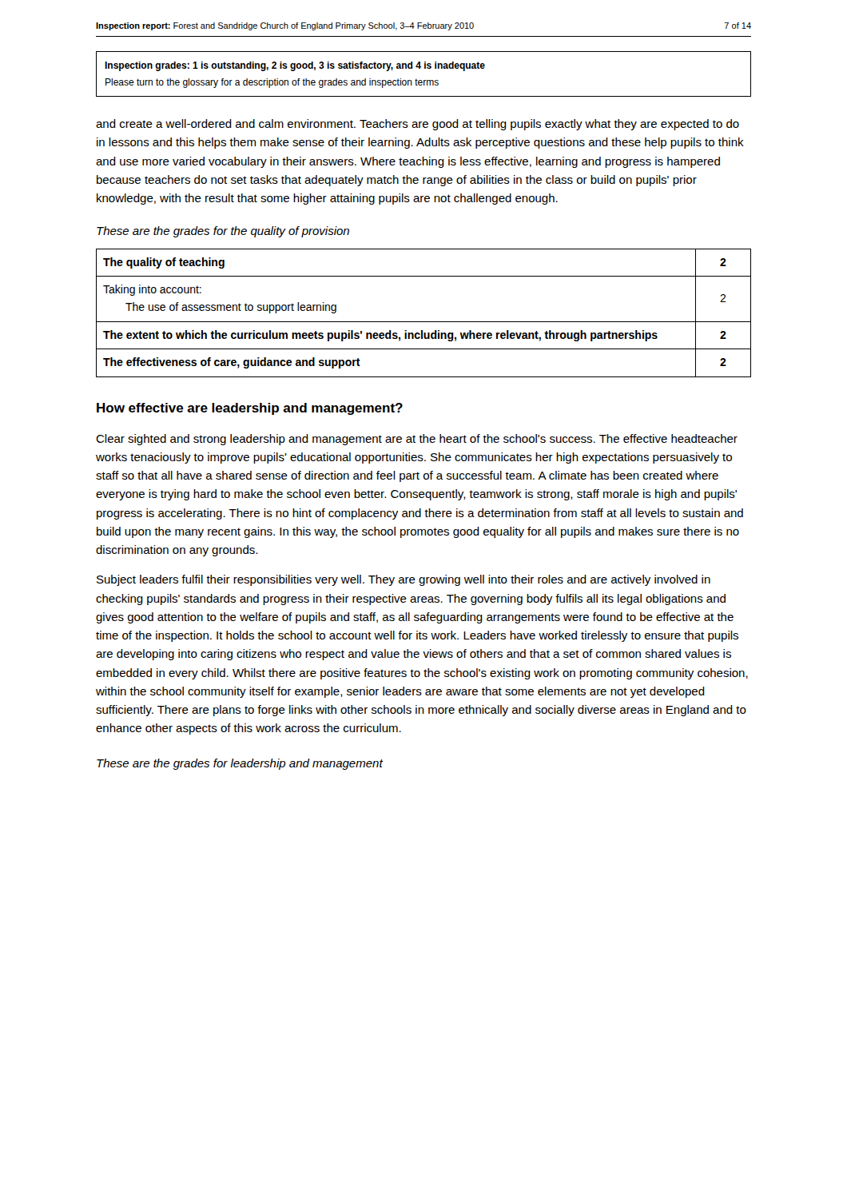Inspection report: Forest and Sandridge Church of England Primary School, 3–4 February 2010
7 of 14
Inspection grades: 1 is outstanding, 2 is good, 3 is satisfactory, and 4 is inadequate
Please turn to the glossary for a description of the grades and inspection terms
and create a well-ordered and calm environment. Teachers are good at telling pupils exactly what they are expected to do in lessons and this helps them make sense of their learning. Adults ask perceptive questions and these help pupils to think and use more varied vocabulary in their answers. Where teaching is less effective, learning and progress is hampered because teachers do not set tasks that adequately match the range of abilities in the class or build on pupils' prior knowledge, with the result that some higher attaining pupils are not challenged enough.
These are the grades for the quality of provision
| The quality of teaching | 2 |
| Taking into account: The use of assessment to support learning | 2 |
| The extent to which the curriculum meets pupils' needs, including, where relevant, through partnerships | 2 |
| The effectiveness of care, guidance and support | 2 |
How effective are leadership and management?
Clear sighted and strong leadership and management are at the heart of the school's success. The effective headteacher works tenaciously to improve pupils' educational opportunities. She communicates her high expectations persuasively to staff so that all have a shared sense of direction and feel part of a successful team. A climate has been created where everyone is trying hard to make the school even better. Consequently, teamwork is strong, staff morale is high and pupils' progress is accelerating. There is no hint of complacency and there is a determination from staff at all levels to sustain and build upon the many recent gains. In this way, the school promotes good equality for all pupils and makes sure there is no discrimination on any grounds.
Subject leaders fulfil their responsibilities very well. They are growing well into their roles and are actively involved in checking pupils' standards and progress in their respective areas. The governing body fulfils all its legal obligations and gives good attention to the welfare of pupils and staff, as all safeguarding arrangements were found to be effective at the time of the inspection. It holds the school to account well for its work. Leaders have worked tirelessly to ensure that pupils are developing into caring citizens who respect and value the views of others and that a set of common shared values is embedded in every child. Whilst there are positive features to the school's existing work on promoting community cohesion, within the school community itself for example, senior leaders are aware that some elements are not yet developed sufficiently. There are plans to forge links with other schools in more ethnically and socially diverse areas in England and to enhance other aspects of this work across the curriculum.
These are the grades for leadership and management